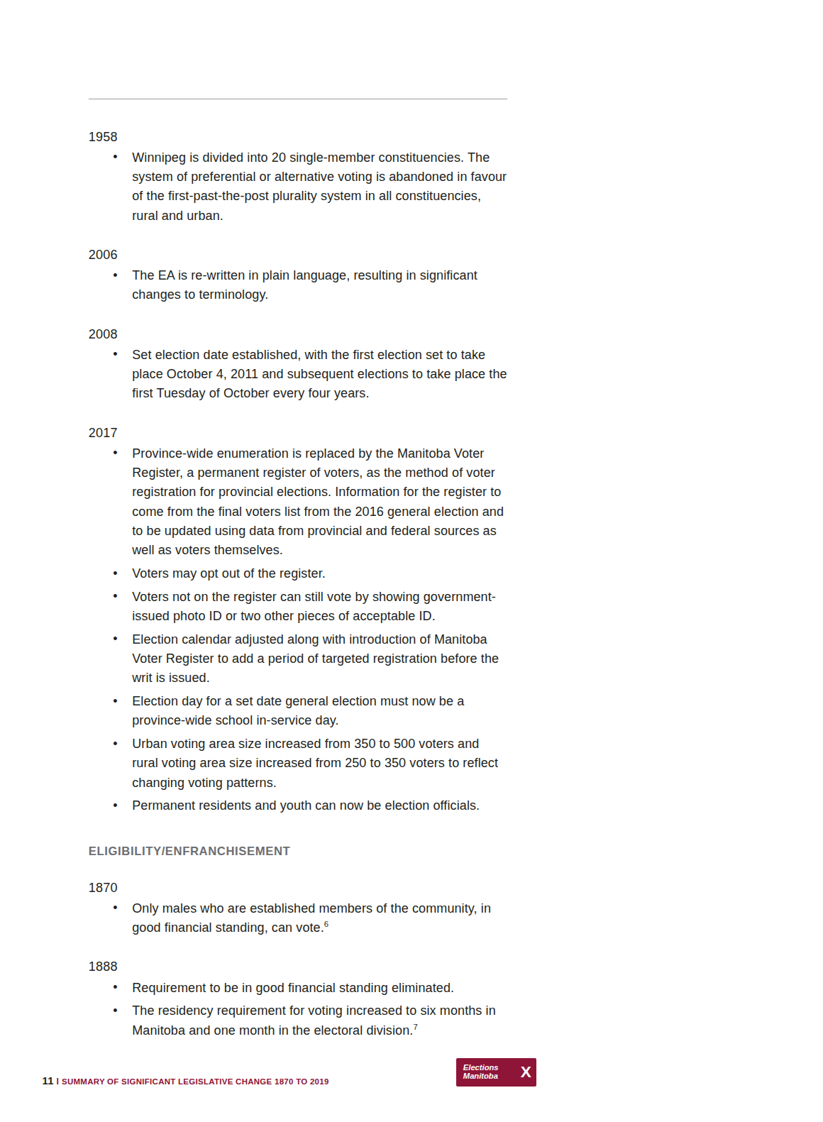1958
Winnipeg is divided into 20 single-member constituencies. The system of preferential or alternative voting is abandoned in favour of the first-past-the-post plurality system in all constituencies, rural and urban.
2006
The EA is re-written in plain language, resulting in significant changes to terminology.
2008
Set election date established, with the first election set to take place October 4, 2011 and subsequent elections to take place the first Tuesday of October every four years.
2017
Province-wide enumeration is replaced by the Manitoba Voter Register, a permanent register of voters, as the method of voter registration for provincial elections. Information for the register to come from the final voters list from the 2016 general election and to be updated using data from provincial and federal sources as well as voters themselves.
Voters may opt out of the register.
Voters not on the register can still vote by showing government-issued photo ID or two other pieces of acceptable ID.
Election calendar adjusted along with introduction of Manitoba Voter Register to add a period of targeted registration before the writ is issued.
Election day for a set date general election must now be a province-wide school in-service day.
Urban voting area size increased from 350 to 500 voters and rural voting area size increased from 250 to 350 voters to reflect changing voting patterns.
Permanent residents and youth can now be election officials.
ELIGIBILITY/ENFRANCHISEMENT
1870
Only males who are established members of the community, in good financial standing, can vote.6
1888
Requirement to be in good financial standing eliminated.
The residency requirement for voting increased to six months in Manitoba and one month in the electoral division.7
11 ISUMMARY OF SIGNIFICANT LEGISLATIVE CHANGE 1870 TO 2019
Elections Manitoba
X